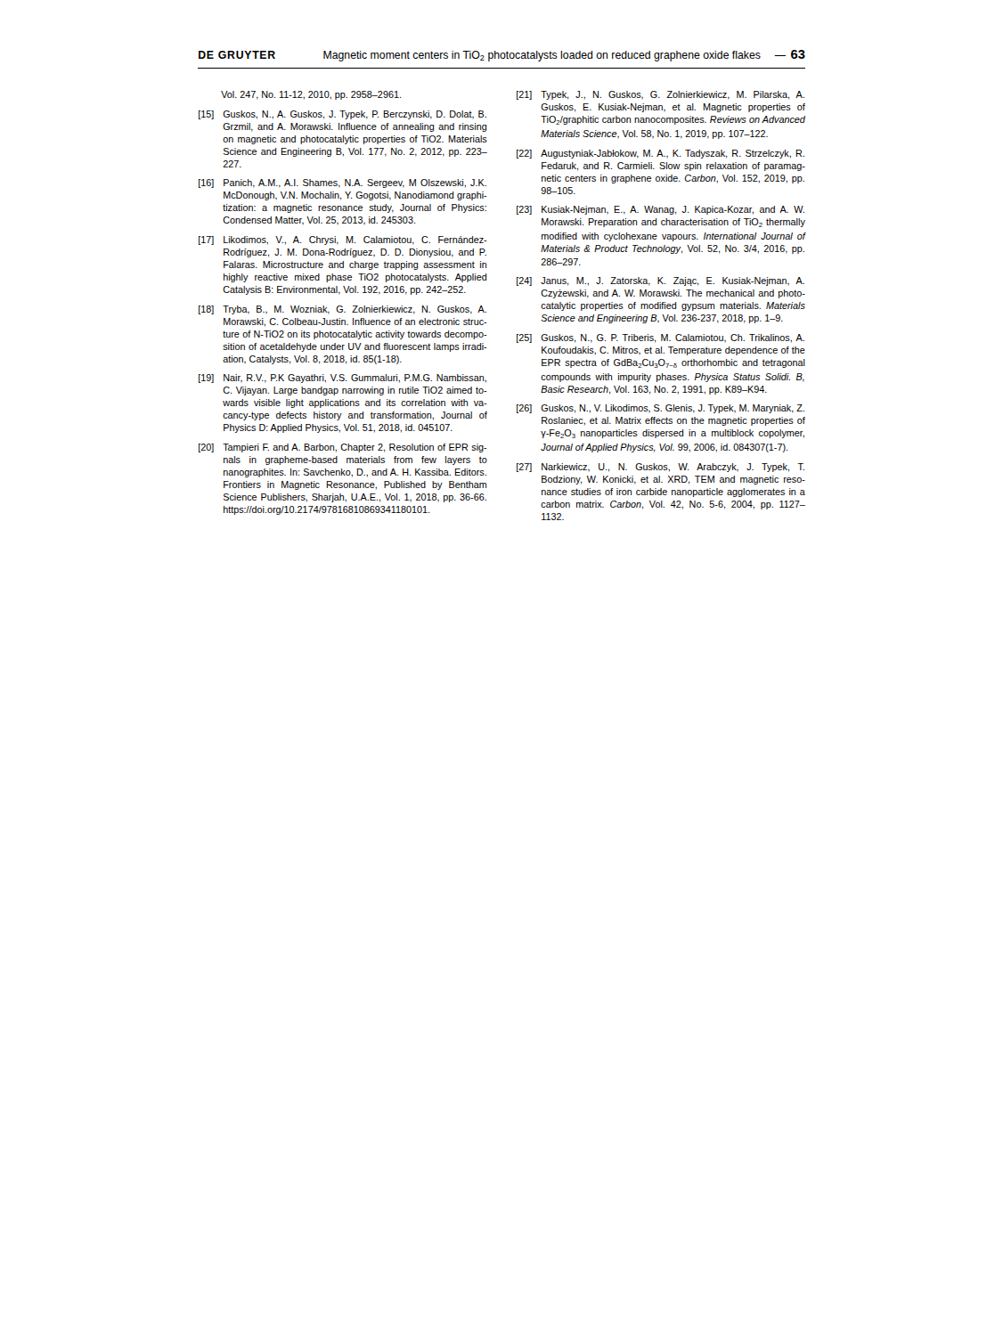DE GRUYTER Magnetic moment centers in TiO2 photocatalysts loaded on reduced graphene oxide flakes — 63
Vol. 247, No. 11-12, 2010, pp. 2958–2961.
[15]
Guskos, N., A. Guskos, J. Typek, P. Berczynski, D. Dolat, B. Grzmil, and A. Morawski. Influence of annealing and rinsing on magnetic and photocatalytic properties of TiO2. Materials Science and Engineering B, Vol. 177, No. 2, 2012, pp. 223–227.
[16]
Panich, A.M., A.I. Shames, N.A. Sergeev, M Olszewski, J.K. McDonough, V.N. Mochalin, Y. Gogotsi, Nanodiamond graphitization: a magnetic resonance study, Journal of Physics: Condensed Matter, Vol. 25, 2013, id. 245303.
[17]
Likodimos, V., A. Chrysi, M. Calamiotou, C. Fernández-Rodríguez, J. M. Dona-Rodríguez, D. D. Dionysiou, and P. Falaras. Microstructure and charge trapping assessment in highly reactive mixed phase TiO2 photocatalysts. Applied Catalysis B: Environmental, Vol. 192, 2016, pp. 242–252.
[18]
Tryba, B., M. Wozniak, G. Zolnierkiewicz, N. Guskos, A. Morawski, C. Colbeau-Justin. Influence of an electronic structure of N-TiO2 on its photocatalytic activity towards decomposition of acetaldehyde under UV and fluorescent lamps irradiation, Catalysts, Vol. 8, 2018, id. 85(1-18).
[19]
Nair, R.V., P.K Gayathri, V.S. Gummaluri, P.M.G. Nambissan, C. Vijayan. Large bandgap narrowing in rutile TiO2 aimed towards visible light applications and its correlation with vacancy-type defects history and transformation, Journal of Physics D: Applied Physics, Vol. 51, 2018, id. 045107.
[20]
Tampieri F. and A. Barbon, Chapter 2, Resolution of EPR signals in grapheme-based materials from few layers to nanographites. In: Savchenko, D., and A. H. Kassiba. Editors. Frontiers in Magnetic Resonance, Published by Bentham Science Publishers, Sharjah, U.A.E., Vol. 1, 2018, pp. 36-66. https://doi.org/10.2174/97816810869341180101.
[21]
Typek, J., N. Guskos, G. Zolnierkiewicz, M. Pilarska, A. Guskos, E. Kusiak-Nejman, et al. Magnetic properties of TiO2/graphitic carbon nanocomposites. Reviews on Advanced Materials Science, Vol. 58, No. 1, 2019, pp. 107–122.
[22]
Augustyniak-Jabłokow, M. A., K. Tadyszak, R. Strzelczyk, R. Fedaruk, and R. Carmieli. Slow spin relaxation of paramagnetic centers in graphene oxide. Carbon, Vol. 152, 2019, pp. 98–105.
[23]
Kusiak-Nejman, E., A. Wanag, J. Kapica-Kozar, and A. W. Morawski. Preparation and characterisation of TiO2 thermally modified with cyclohexane vapours. International Journal of Materials & Product Technology, Vol. 52, No. 3/4, 2016, pp. 286–297.
[24]
Janus, M., J. Zatorska, K. Zając, E. Kusiak-Nejman, A. Czyżewski, and A. W. Morawski. The mechanical and photocatalytic properties of modified gypsum materials. Materials Science and Engineering B, Vol. 236-237, 2018, pp. 1–9.
[25]
Guskos, N., G. P. Triberis, M. Calamiotou, Ch. Trikalinos, A. Koufoudakis, C. Mitros, et al. Temperature dependence of the EPR spectra of GdBa2Cu3O7−δ orthorhombic and tetragonal compounds with impurity phases. Physica Status Solidi. B, Basic Research, Vol. 163, No. 2, 1991, pp. K89–K94.
[26]
Guskos, N., V. Likodimos, S. Glenis, J. Typek, M. Maryniak, Z. Roslaniec, et al. Matrix effects on the magnetic properties of γ-Fe2O3 nanoparticles dispersed in a multiblock copolymer, Journal of Applied Physics, Vol. 99, 2006, id. 084307(1-7).
[27]
Narkiewicz, U., N. Guskos, W. Arabczyk, J. Typek, T. Bodziony, W. Konicki, et al. XRD, TEM and magnetic resonance studies of iron carbide nanoparticle agglomerates in a carbon matrix. Carbon, Vol. 42, No. 5-6, 2004, pp. 1127–1132.